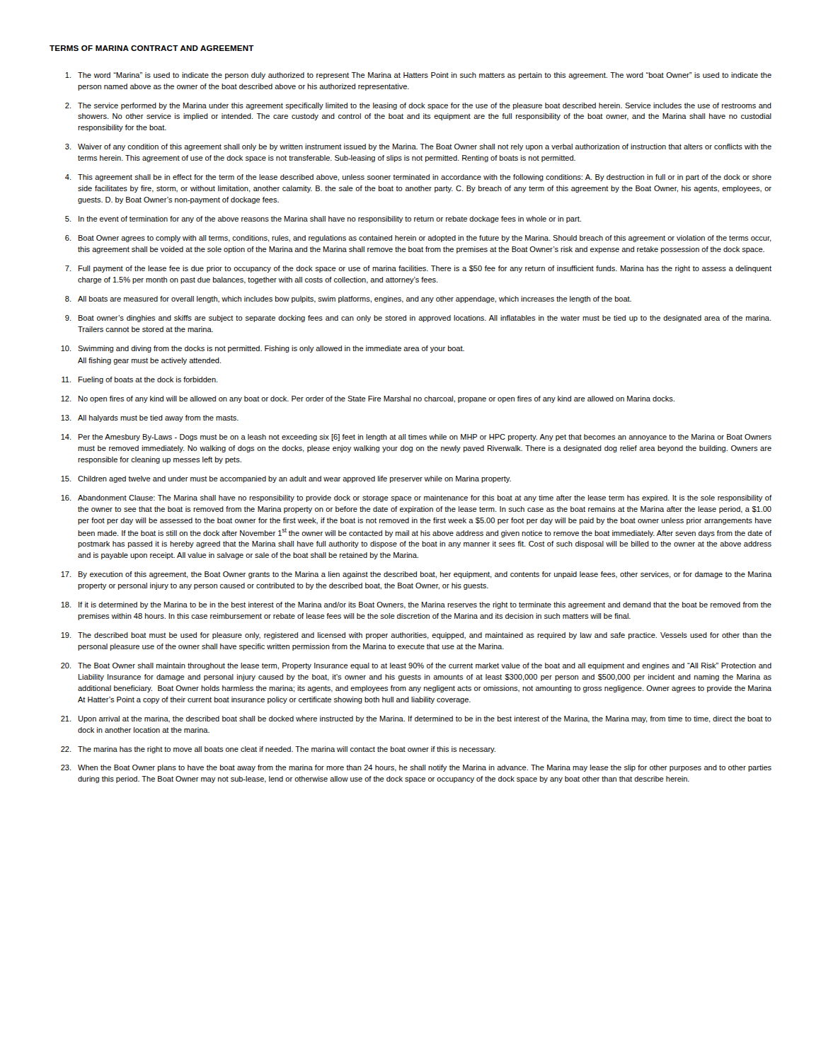TERMS OF MARINA CONTRACT AND AGREEMENT
The word “Marina” is used to indicate the person duly authorized to represent The Marina at Hatters Point in such matters as pertain to this agreement. The word “boat Owner” is used to indicate the person named above as the owner of the boat described above or his authorized representative.
The service performed by the Marina under this agreement specifically limited to the leasing of dock space for the use of the pleasure boat described herein. Service includes the use of restrooms and showers. No other service is implied or intended. The care custody and control of the boat and its equipment are the full responsibility of the boat owner, and the Marina shall have no custodial responsibility for the boat.
Waiver of any condition of this agreement shall only be by written instrument issued by the Marina. The Boat Owner shall not rely upon a verbal authorization of instruction that alters or conflicts with the terms herein. This agreement of use of the dock space is not transferable. Sub-leasing of slips is not permitted. Renting of boats is not permitted.
This agreement shall be in effect for the term of the lease described above, unless sooner terminated in accordance with the following conditions: A. By destruction in full or in part of the dock or shore side facilitates by fire, storm, or without limitation, another calamity. B. the sale of the boat to another party. C. By breach of any term of this agreement by the Boat Owner, his agents, employees, or guests. D. by Boat Owner’s non-payment of dockage fees.
In the event of termination for any of the above reasons the Marina shall have no responsibility to return or rebate dockage fees in whole or in part.
Boat Owner agrees to comply with all terms, conditions, rules, and regulations as contained herein or adopted in the future by the Marina. Should breach of this agreement or violation of the terms occur, this agreement shall be voided at the sole option of the Marina and the Marina shall remove the boat from the premises at the Boat Owner’s risk and expense and retake possession of the dock space.
Full payment of the lease fee is due prior to occupancy of the dock space or use of marina facilities. There is a $50 fee for any return of insufficient funds. Marina has the right to assess a delinquent charge of 1.5% per month on past due balances, together with all costs of collection, and attorney’s fees.
All boats are measured for overall length, which includes bow pulpits, swim platforms, engines, and any other appendage, which increases the length of the boat.
Boat owner’s dinghies and skiffs are subject to separate docking fees and can only be stored in approved locations. All inflatables in the water must be tied up to the designated area of the marina. Trailers cannot be stored at the marina.
Swimming and diving from the docks is not permitted. Fishing is only allowed in the immediate area of your boat. All fishing gear must be actively attended.
Fueling of boats at the dock is forbidden.
No open fires of any kind will be allowed on any boat or dock. Per order of the State Fire Marshal no charcoal, propane or open fires of any kind are allowed on Marina docks.
All halyards must be tied away from the masts.
Per the Amesbury By-Laws - Dogs must be on a leash not exceeding six [6] feet in length at all times while on MHP or HPC property. Any pet that becomes an annoyance to the Marina or Boat Owners must be removed immediately. No walking of dogs on the docks, please enjoy walking your dog on the newly paved Riverwalk. There is a designated dog relief area beyond the building. Owners are responsible for cleaning up messes left by pets.
Children aged twelve and under must be accompanied by an adult and wear approved life preserver while on Marina property.
Abandonment Clause: The Marina shall have no responsibility to provide dock or storage space or maintenance for this boat at any time after the lease term has expired. It is the sole responsibility of the owner to see that the boat is removed from the Marina property on or before the date of expiration of the lease term. In such case as the boat remains at the Marina after the lease period, a $1.00 per foot per day will be assessed to the boat owner for the first week, if the boat is not removed in the first week a $5.00 per foot per day will be paid by the boat owner unless prior arrangements have been made. If the boat is still on the dock after November 1st the owner will be contacted by mail at his above address and given notice to remove the boat immediately. After seven days from the date of postmark has passed it is hereby agreed that the Marina shall have full authority to dispose of the boat in any manner it sees fit. Cost of such disposal will be billed to the owner at the above address and is payable upon receipt. All value in salvage or sale of the boat shall be retained by the Marina.
By execution of this agreement, the Boat Owner grants to the Marina a lien against the described boat, her equipment, and contents for unpaid lease fees, other services, or for damage to the Marina property or personal injury to any person caused or contributed to by the described boat, the Boat Owner, or his guests.
If it is determined by the Marina to be in the best interest of the Marina and/or its Boat Owners, the Marina reserves the right to terminate this agreement and demand that the boat be removed from the premises within 48 hours. In this case reimbursement or rebate of lease fees will be the sole discretion of the Marina and its decision in such matters will be final.
The described boat must be used for pleasure only, registered and licensed with proper authorities, equipped, and maintained as required by law and safe practice. Vessels used for other than the personal pleasure use of the owner shall have specific written permission from the Marina to execute that use at the Marina.
The Boat Owner shall maintain throughout the lease term, Property Insurance equal to at least 90% of the current market value of the boat and all equipment and engines and “All Risk” Protection and Liability Insurance for damage and personal injury caused by the boat, it’s owner and his guests in amounts of at least $300,000 per person and $500,000 per incident and naming the Marina as additional beneficiary. Boat Owner holds harmless the marina; its agents, and employees from any negligent acts or omissions, not amounting to gross negligence. Owner agrees to provide the Marina At Hatter’s Point a copy of their current boat insurance policy or certificate showing both hull and liability coverage.
Upon arrival at the marina, the described boat shall be docked where instructed by the Marina. If determined to be in the best interest of the Marina, the Marina may, from time to time, direct the boat to dock in another location at the marina.
The marina has the right to move all boats one cleat if needed. The marina will contact the boat owner if this is necessary.
When the Boat Owner plans to have the boat away from the marina for more than 24 hours, he shall notify the Marina in advance. The Marina may lease the slip for other purposes and to other parties during this period. The Boat Owner may not sub-lease, lend or otherwise allow use of the dock space or occupancy of the dock space by any boat other than that describe herein.